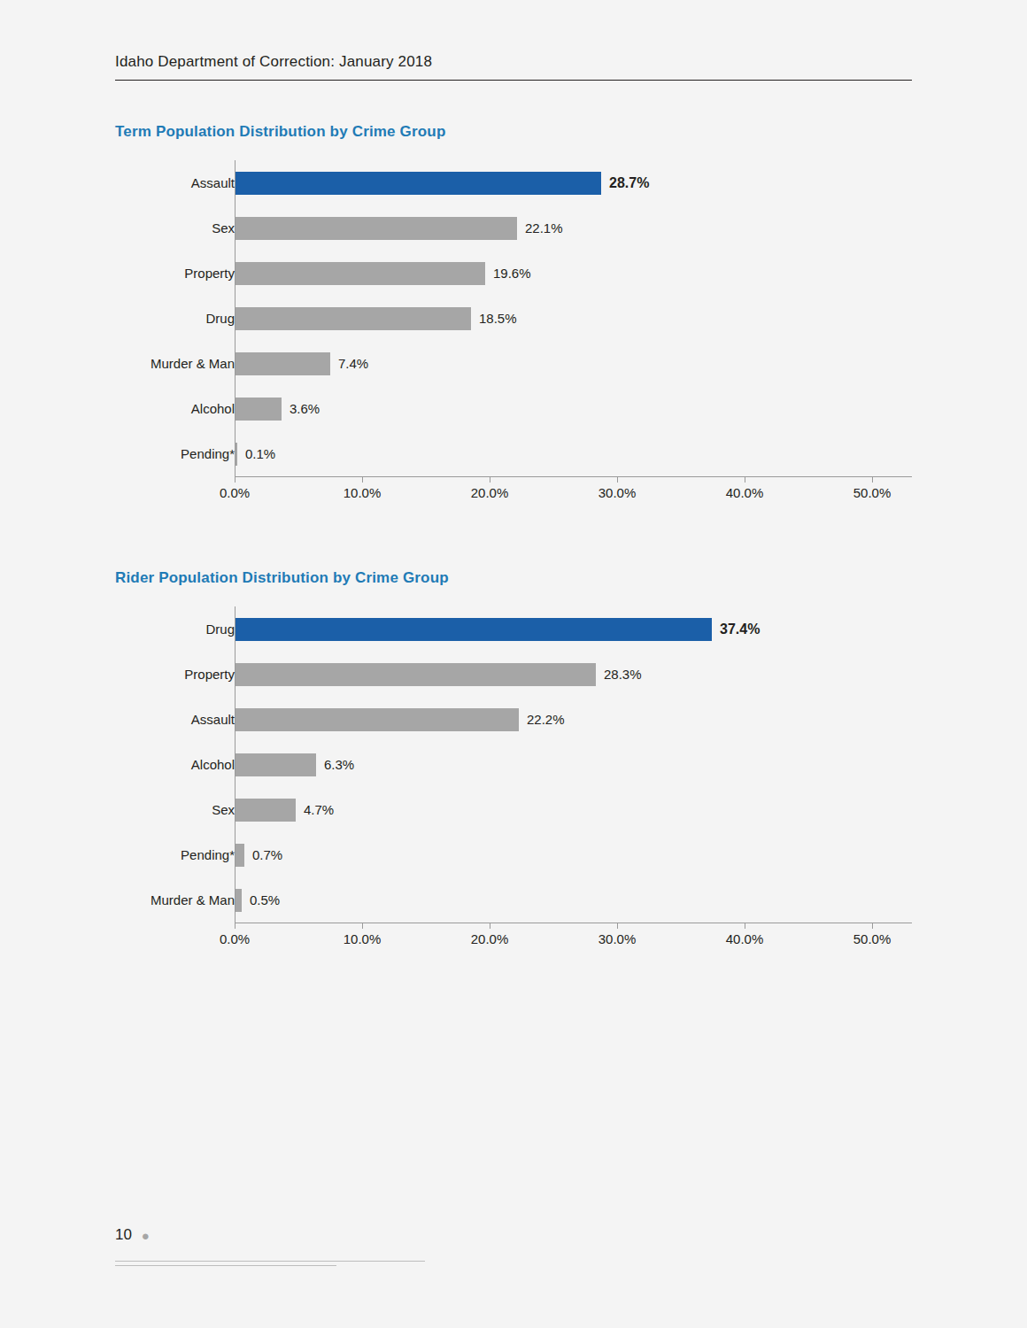Idaho Department of Correction: January 2018
Term Population Distribution by Crime Group
| Assault | 28.7% |
| Sex | 22.1% |
| Property | 19.6% |
| Drug | 18.5% |
| Murder & Man | 7.4% |
| Alcohol | 3.6% |
| Pending* | 0.1% |
0.0% 10.0% 20.0% 30.0% 40.0% 50.0%
Rider Population Distribution by Crime Group
| Drug | 37.4% |
| Property | 28.3% |
| Assault | 22.2% |
| Alcohol | 6.3% |
| Sex | 4.7% |
| Pending* | 0.7% |
| Murder & Man | 0.5% |
0.0% 10.0% 20.0% 30.0% 40.0% 50.0%
10 ●